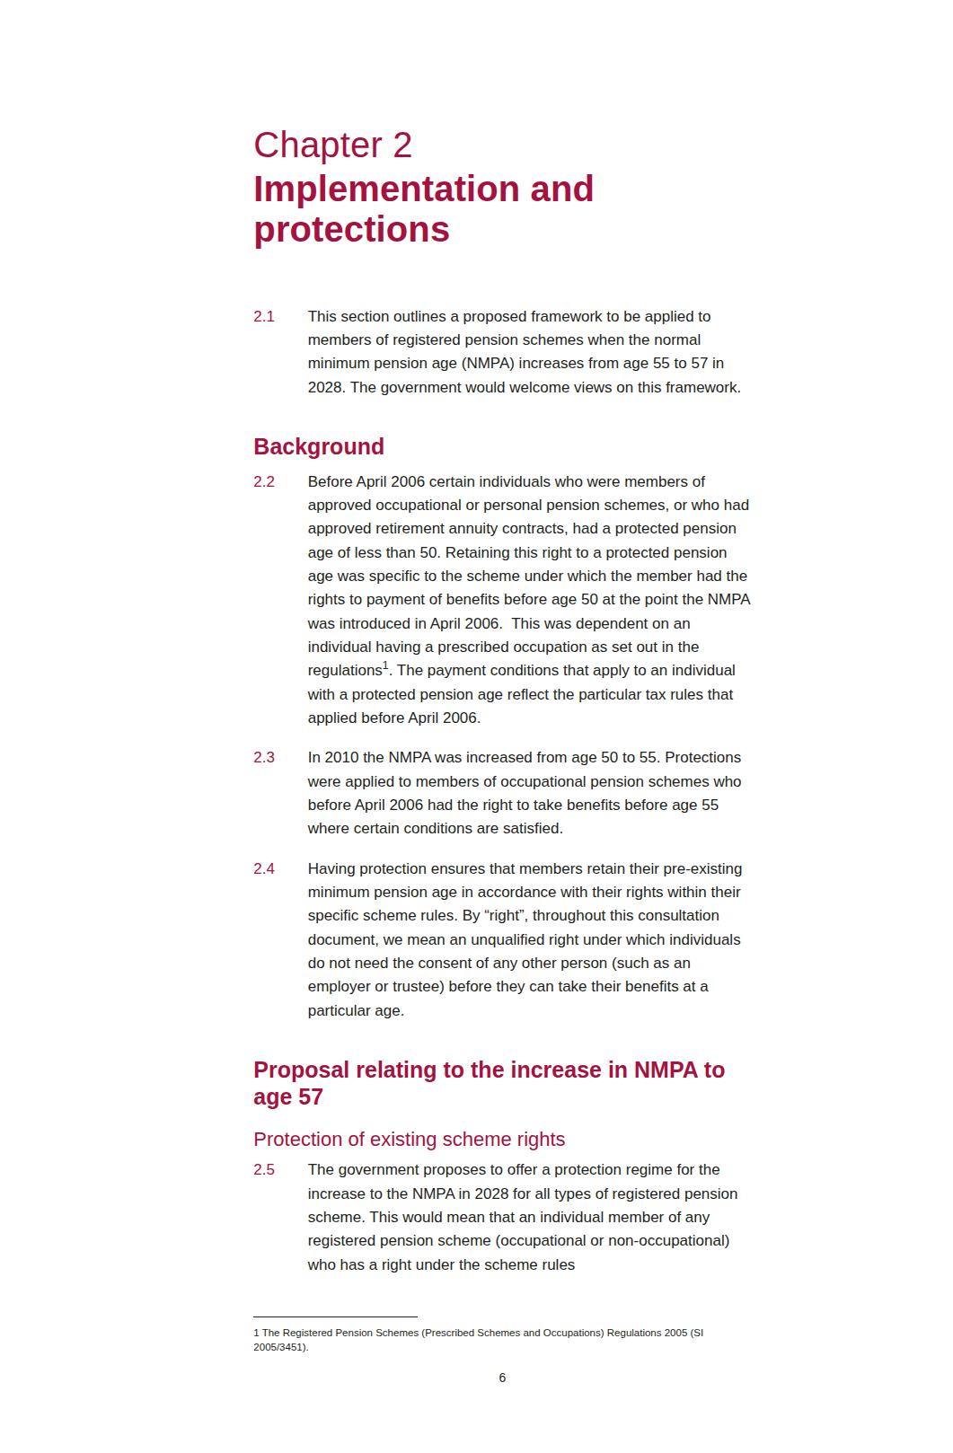Chapter 2
Implementation and protections
2.1
This section outlines a proposed framework to be applied to members of registered pension schemes when the normal minimum pension age (NMPA) increases from age 55 to 57 in 2028. The government would welcome views on this framework.
Background
2.2
Before April 2006 certain individuals who were members of approved occupational or personal pension schemes, or who had approved retirement annuity contracts, had a protected pension age of less than 50. Retaining this right to a protected pension age was specific to the scheme under which the member had the rights to payment of benefits before age 50 at the point the NMPA was introduced in April 2006. This was dependent on an individual having a prescribed occupation as set out in the regulations1. The payment conditions that apply to an individual with a protected pension age reflect the particular tax rules that applied before April 2006.
2.3
In 2010 the NMPA was increased from age 50 to 55. Protections were applied to members of occupational pension schemes who before April 2006 had the right to take benefits before age 55 where certain conditions are satisfied.
2.4
Having protection ensures that members retain their pre-existing minimum pension age in accordance with their rights within their specific scheme rules. By “right”, throughout this consultation document, we mean an unqualified right under which individuals do not need the consent of any other person (such as an employer or trustee) before they can take their benefits at a particular age.
Proposal relating to the increase in NMPA to age 57
Protection of existing scheme rights
2.5
The government proposes to offer a protection regime for the increase to the NMPA in 2028 for all types of registered pension scheme. This would mean that an individual member of any registered pension scheme (occupational or non-occupational) who has a right under the scheme rules
1The Registered Pension Schemes (Prescribed Schemes and Occupations) Regulations 2005 (SI 2005/3451).
6